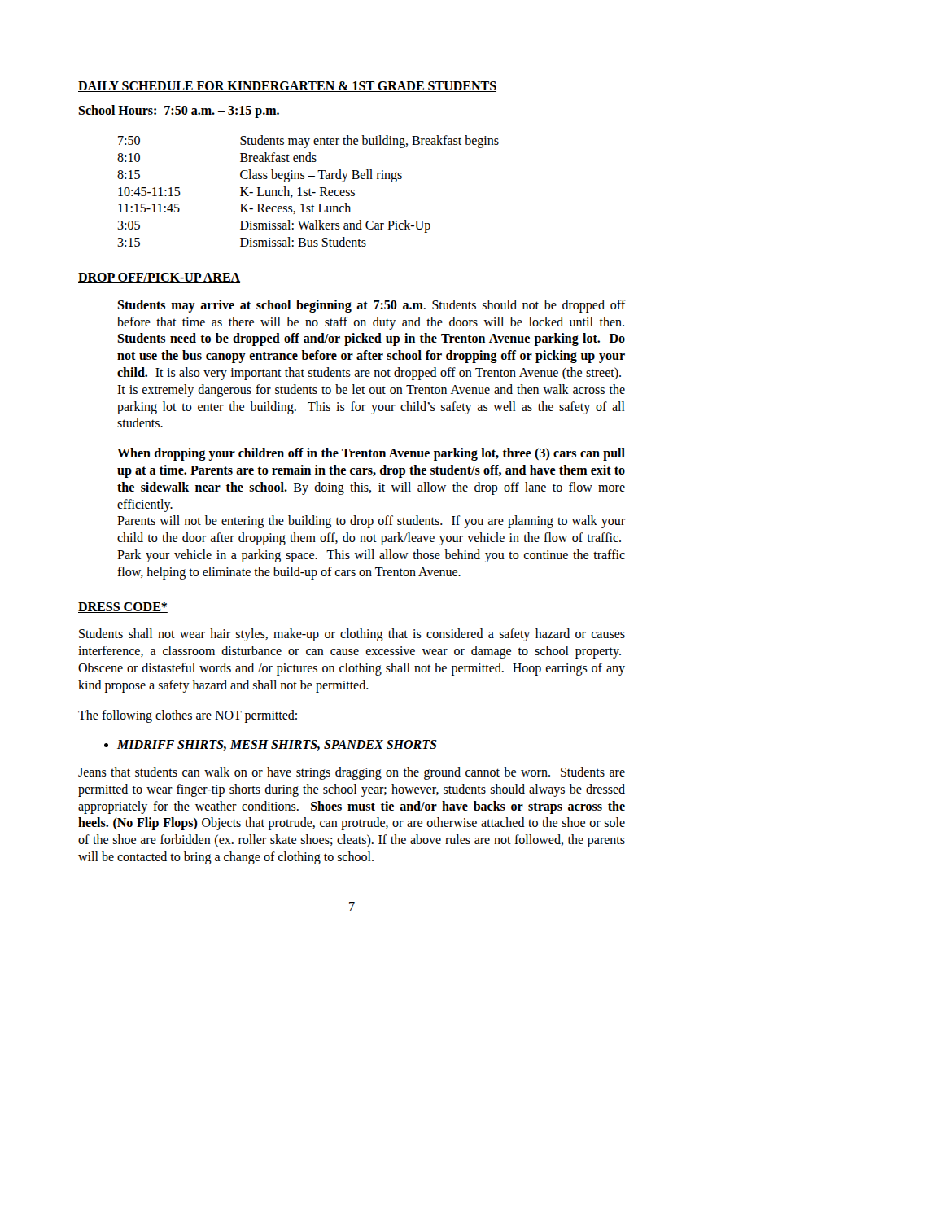DAILY SCHEDULE FOR KINDERGARTEN & 1ST GRADE STUDENTS
School Hours: 7:50 a.m. – 3:15 p.m.
| 7:50 | Students may enter the building, Breakfast begins |
| 8:10 | Breakfast ends |
| 8:15 | Class begins – Tardy Bell rings |
| 10:45-11:15 | K- Lunch, 1st- Recess |
| 11:15-11:45 | K- Recess, 1st Lunch |
| 3:05 | Dismissal: Walkers and Car Pick-Up |
| 3:15 | Dismissal: Bus Students |
DROP OFF/PICK-UP AREA
Students may arrive at school beginning at 7:50 a.m. Students should not be dropped off before that time as there will be no staff on duty and the doors will be locked until then. Students need to be dropped off and/or picked up in the Trenton Avenue parking lot. Do not use the bus canopy entrance before or after school for dropping off or picking up your child. It is also very important that students are not dropped off on Trenton Avenue (the street). It is extremely dangerous for students to be let out on Trenton Avenue and then walk across the parking lot to enter the building. This is for your child’s safety as well as the safety of all students.
When dropping your children off in the Trenton Avenue parking lot, three (3) cars can pull up at a time. Parents are to remain in the cars, drop the student/s off, and have them exit to the sidewalk near the school. By doing this, it will allow the drop off lane to flow more efficiently.
Parents will not be entering the building to drop off students. If you are planning to walk your child to the door after dropping them off, do not park/leave your vehicle in the flow of traffic. Park your vehicle in a parking space. This will allow those behind you to continue the traffic flow, helping to eliminate the build-up of cars on Trenton Avenue.
DRESS CODE*
Students shall not wear hair styles, make-up or clothing that is considered a safety hazard or causes interference, a classroom disturbance or can cause excessive wear or damage to school property. Obscene or distasteful words and /or pictures on clothing shall not be permitted. Hoop earrings of any kind propose a safety hazard and shall not be permitted.
The following clothes are NOT permitted:
MIDRIFF SHIRTS, MESH SHIRTS, SPANDEX SHORTS
Jeans that students can walk on or have strings dragging on the ground cannot be worn. Students are permitted to wear finger-tip shorts during the school year; however, students should always be dressed appropriately for the weather conditions. Shoes must tie and/or have backs or straps across the heels. (No Flip Flops) Objects that protrude, can protrude, or are otherwise attached to the shoe or sole of the shoe are forbidden (ex. roller skate shoes; cleats). If the above rules are not followed, the parents will be contacted to bring a change of clothing to school.
7